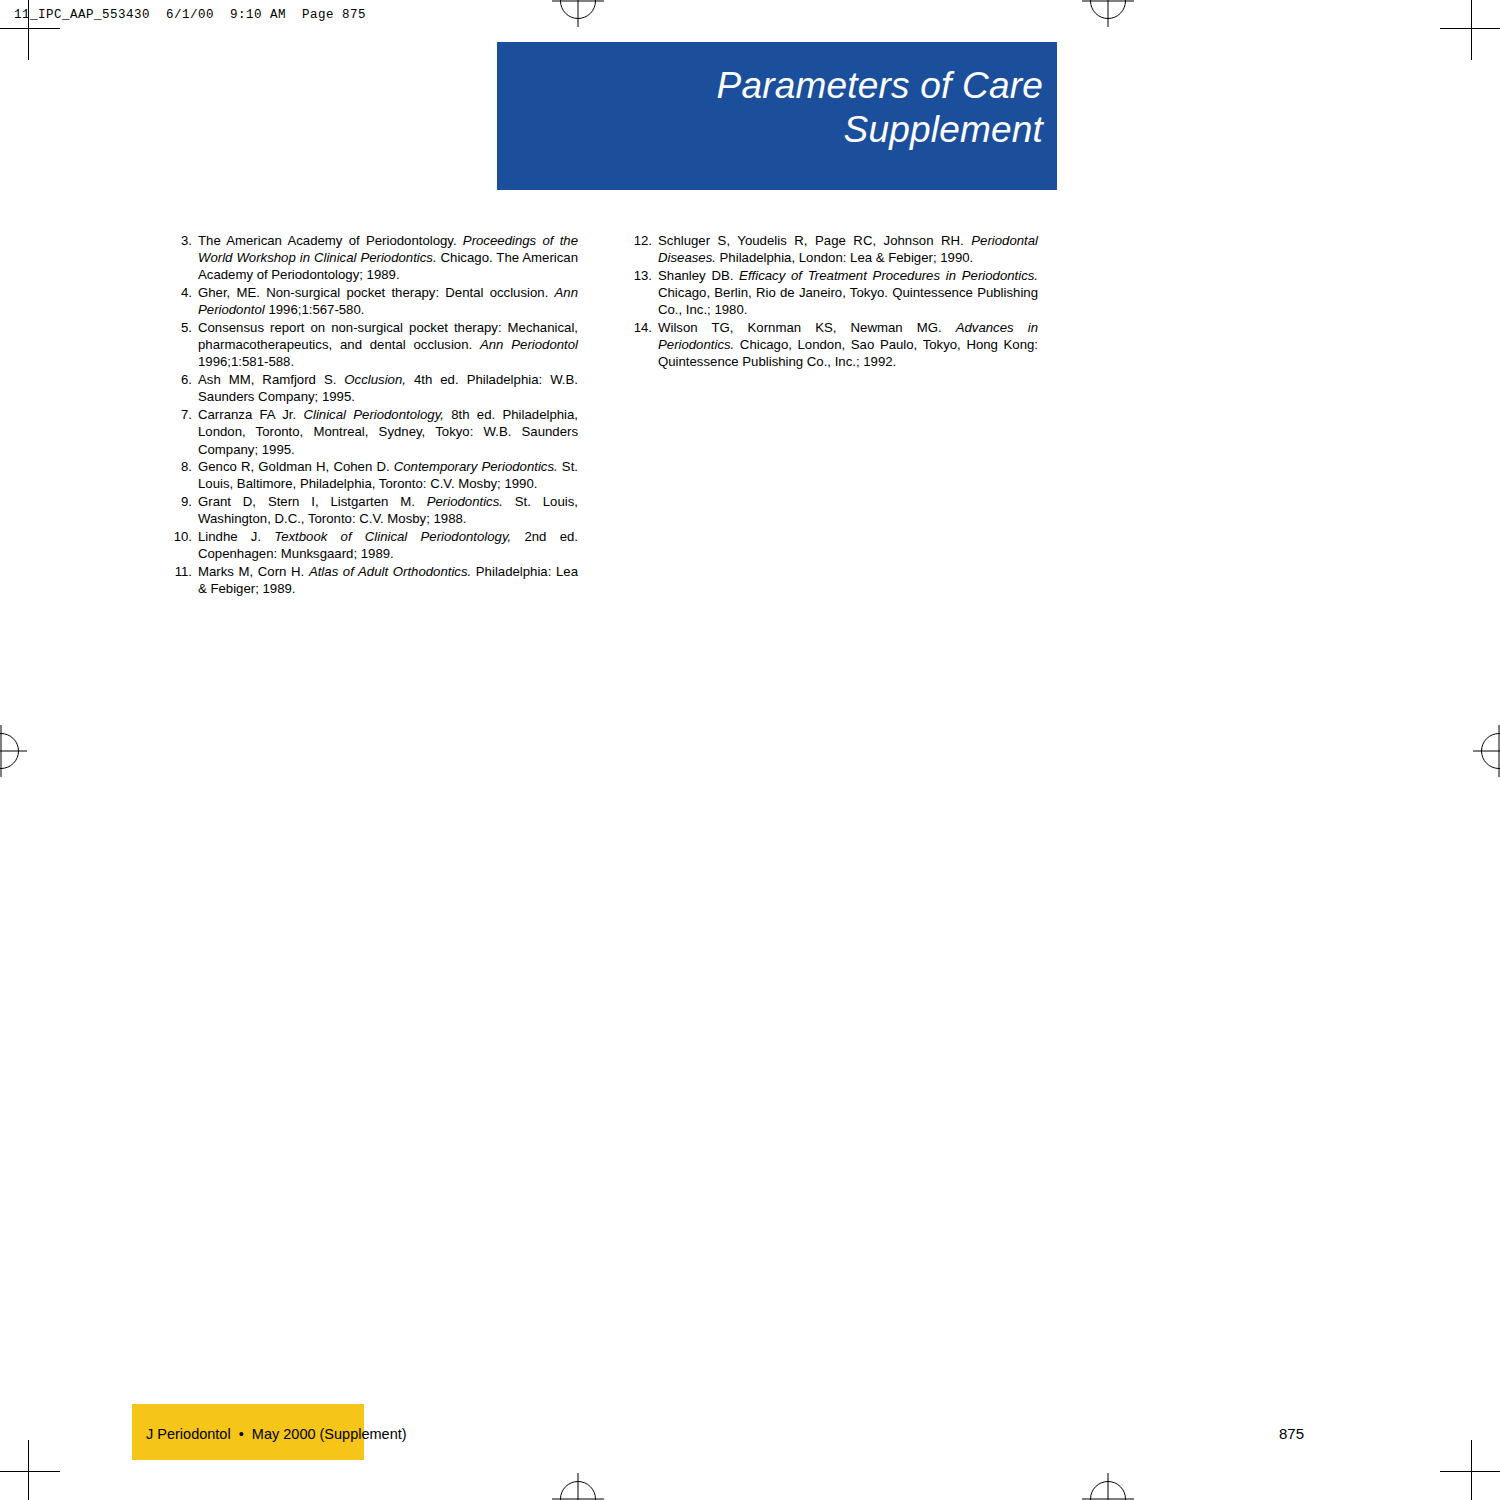11_IPC_AAP_553430 6/1/00 9:10 AM Page 875
Parameters of Care
Supplement
3. The American Academy of Periodontology. Proceedings of the World Workshop in Clinical Periodontics. Chicago. The American Academy of Periodontology; 1989.
4. Gher, ME. Non-surgical pocket therapy: Dental occlusion. Ann Periodontol 1996;1:567-580.
5. Consensus report on non-surgical pocket therapy: Mechanical, pharmacotherapeutics, and dental occlusion. Ann Periodontol 1996;1:581-588.
6. Ash MM, Ramfjord S. Occlusion, 4th ed. Philadelphia: W.B. Saunders Company; 1995.
7. Carranza FA Jr. Clinical Periodontology, 8th ed. Philadelphia, London, Toronto, Montreal, Sydney, Tokyo: W.B. Saunders Company; 1995.
8. Genco R, Goldman H, Cohen D. Contemporary Periodontics. St. Louis, Baltimore, Philadelphia, Toronto: C.V. Mosby; 1990.
9. Grant D, Stern I, Listgarten M. Periodontics. St. Louis, Washington, D.C., Toronto: C.V. Mosby; 1988.
10. Lindhe J. Textbook of Clinical Periodontology, 2nd ed. Copenhagen: Munksgaard; 1989.
11. Marks M, Corn H. Atlas of Adult Orthodontics. Philadelphia: Lea & Febiger; 1989.
12. Schluger S, Youdelis R, Page RC, Johnson RH. Periodontal Diseases. Philadelphia, London: Lea & Febiger; 1990.
13. Shanley DB. Efficacy of Treatment Procedures in Periodontics. Chicago, Berlin, Rio de Janeiro, Tokyo. Quintessence Publishing Co., Inc.; 1980.
14. Wilson TG, Kornman KS, Newman MG. Advances in Periodontics. Chicago, London, Sao Paulo, Tokyo, Hong Kong: Quintessence Publishing Co., Inc.; 1992.
J Periodontol • May 2000 (Supplement)
875